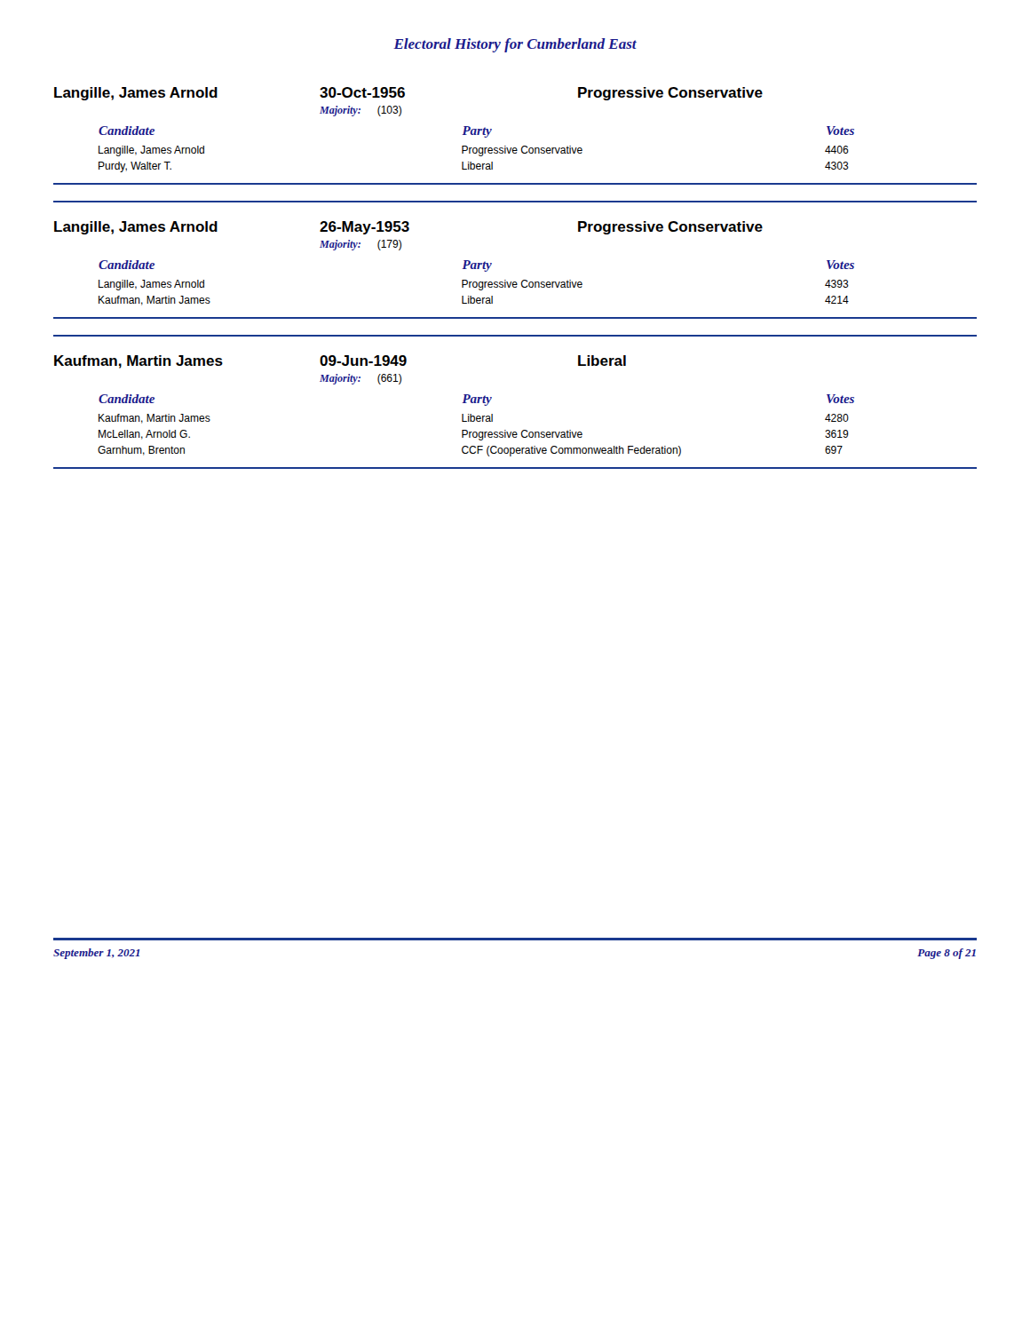Electoral History for Cumberland East
Langille, James Arnold 30-Oct-1956 Progressive Conservative
Majority:(103)
| Candidate | Party | Votes |
| --- | --- | --- |
| Langille, James Arnold | Progressive Conservative | 4406 |
| Purdy, Walter T. | Liberal | 4303 |
Langille, James Arnold 26-May-1953 Progressive Conservative
Majority:(179)
| Candidate | Party | Votes |
| --- | --- | --- |
| Langille, James Arnold | Progressive Conservative | 4393 |
| Kaufman, Martin James | Liberal | 4214 |
Kaufman, Martin James 09-Jun-1949 Liberal
Majority:(661)
| Candidate | Party | Votes |
| --- | --- | --- |
| Kaufman, Martin James | Liberal | 4280 |
| McLellan, Arnold G. | Progressive Conservative | 3619 |
| Garnhum, Brenton | CCF (Cooperative Commonwealth Federation) | 697 |
September 1, 2021 Page 8 of 21